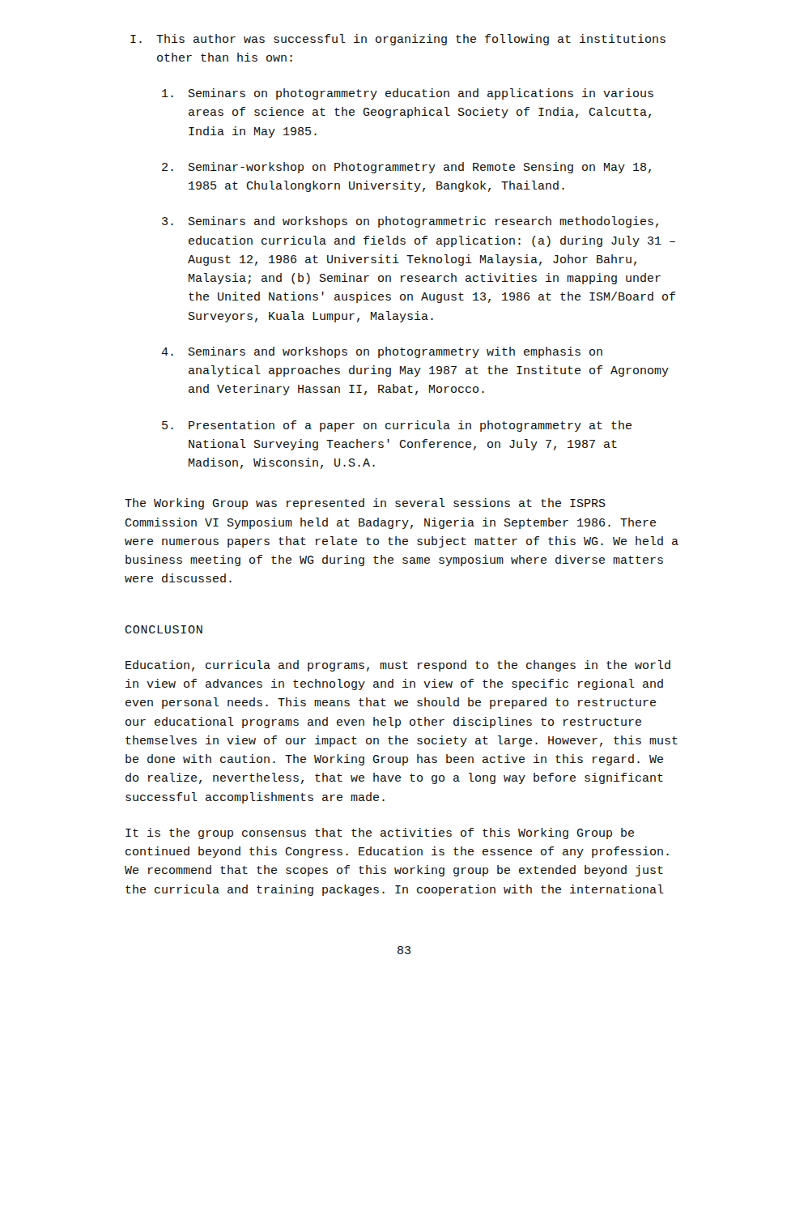This author was successful in organizing the following at institutions other than his own:
Seminars on photogrammetry education and applications in various areas of science at the Geographical Society of India, Calcutta, India in May 1985.
Seminar-workshop on Photogrammetry and Remote Sensing on May 18, 1985 at Chulalongkorn University, Bangkok, Thailand.
Seminars and workshops on photogrammetric research methodologies, education curricula and fields of application: (a) during July 31 – August 12, 1986 at Universiti Teknologi Malaysia, Johor Bahru, Malaysia; and (b) Seminar on research activities in mapping under the United Nations' auspices on August 13, 1986 at the ISM/Board of Surveyors, Kuala Lumpur, Malaysia.
Seminars and workshops on photogrammetry with emphasis on analytical approaches during May 1987 at the Institute of Agronomy and Veterinary Hassan II, Rabat, Morocco.
Presentation of a paper on curricula in photogrammetry at the National Surveying Teachers' Conference, on July 7, 1987 at Madison, Wisconsin, U.S.A.
The Working Group was represented in several sessions at the ISPRS Commission VI Symposium held at Badagry, Nigeria in September 1986. There were numerous papers that relate to the subject matter of this WG. We held a business meeting of the WG during the same symposium where diverse matters were discussed.
Conclusion
Education, curricula and programs, must respond to the changes in the world in view of advances in technology and in view of the specific regional and even personal needs. This means that we should be prepared to restructure our educational programs and even help other disciplines to restructure themselves in view of our impact on the society at large. However, this must be done with caution. The Working Group has been active in this regard. We do realize, nevertheless, that we have to go a long way before significant successful accomplishments are made.
It is the group consensus that the activities of this Working Group be continued beyond this Congress. Education is the essence of any profession. We recommend that the scopes of this working group be extended beyond just the curricula and training packages. In cooperation with the international
83